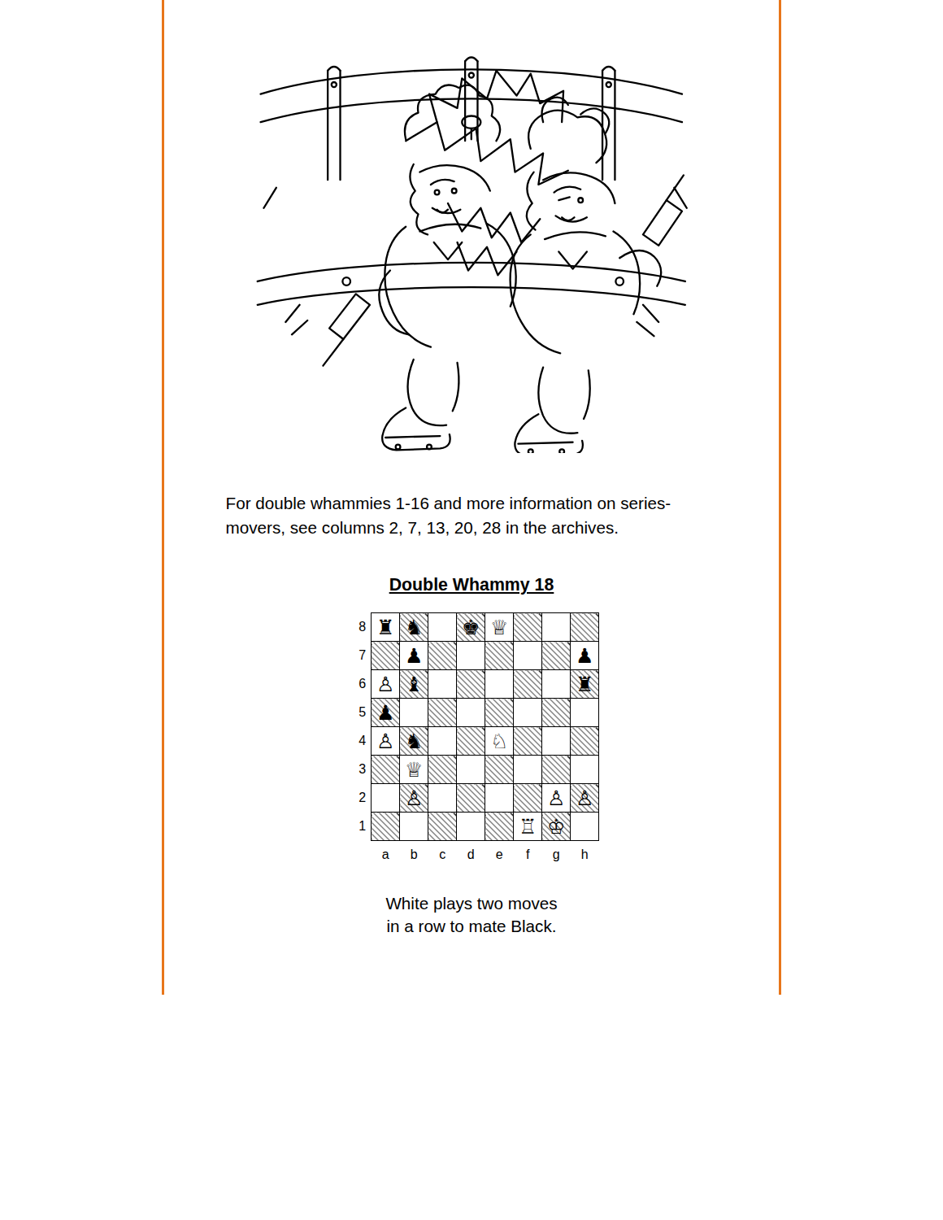Hockey collision cartoon Line drawing of two cartoon hockey players, one with a pawn-shaped head and one with a knight-shaped head, crashing into each other against the rink boards. Hockey sticks and a puck fly through the air, with impact lines and a jagged "whammy" burst between them.
For double whammies 1-16 and more information on series-movers, see columns 2, 7, 13, 20, 28 in the archives.
Double Whammy 18
| 8 | ♜ | ♞ | | ♚ | ♕ | | | |
| 7 | | ♟ | | | | | | ♟ |
| 6 | ♙ | ♝ | | | | | | ♜ |
| 5 | ♟ | | | | | | | |
| 4 | ♙ | ♞ | | | ♘ | | | |
| 3 | | ♕ | | | | | | |
| 2 | | ♙ | | | | | ♙ | ♙ |
| 1 | | | | | | ♖ | ♔ | |
| | a | b | c | d | e | f | g | h |
White plays two moves
in a row to mate Black.